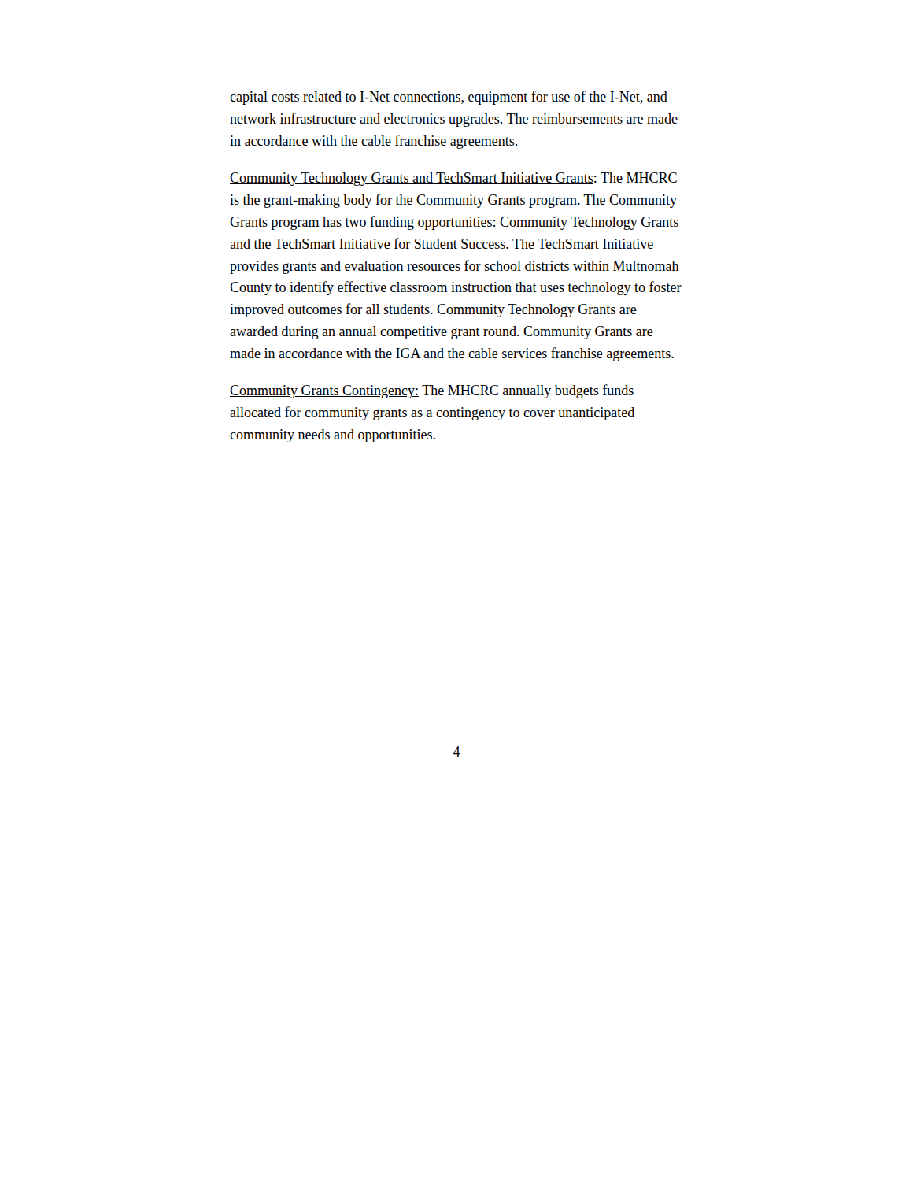capital costs related to I-Net connections, equipment for use of the I-Net, and network infrastructure and electronics upgrades. The reimbursements are made in accordance with the cable franchise agreements.
Community Technology Grants and TechSmart Initiative Grants: The MHCRC is the grant-making body for the Community Grants program. The Community Grants program has two funding opportunities: Community Technology Grants and the TechSmart Initiative for Student Success. The TechSmart Initiative provides grants and evaluation resources for school districts within Multnomah County to identify effective classroom instruction that uses technology to foster improved outcomes for all students. Community Technology Grants are awarded during an annual competitive grant round. Community Grants are made in accordance with the IGA and the cable services franchise agreements.
Community Grants Contingency: The MHCRC annually budgets funds allocated for community grants as a contingency to cover unanticipated community needs and opportunities.
4